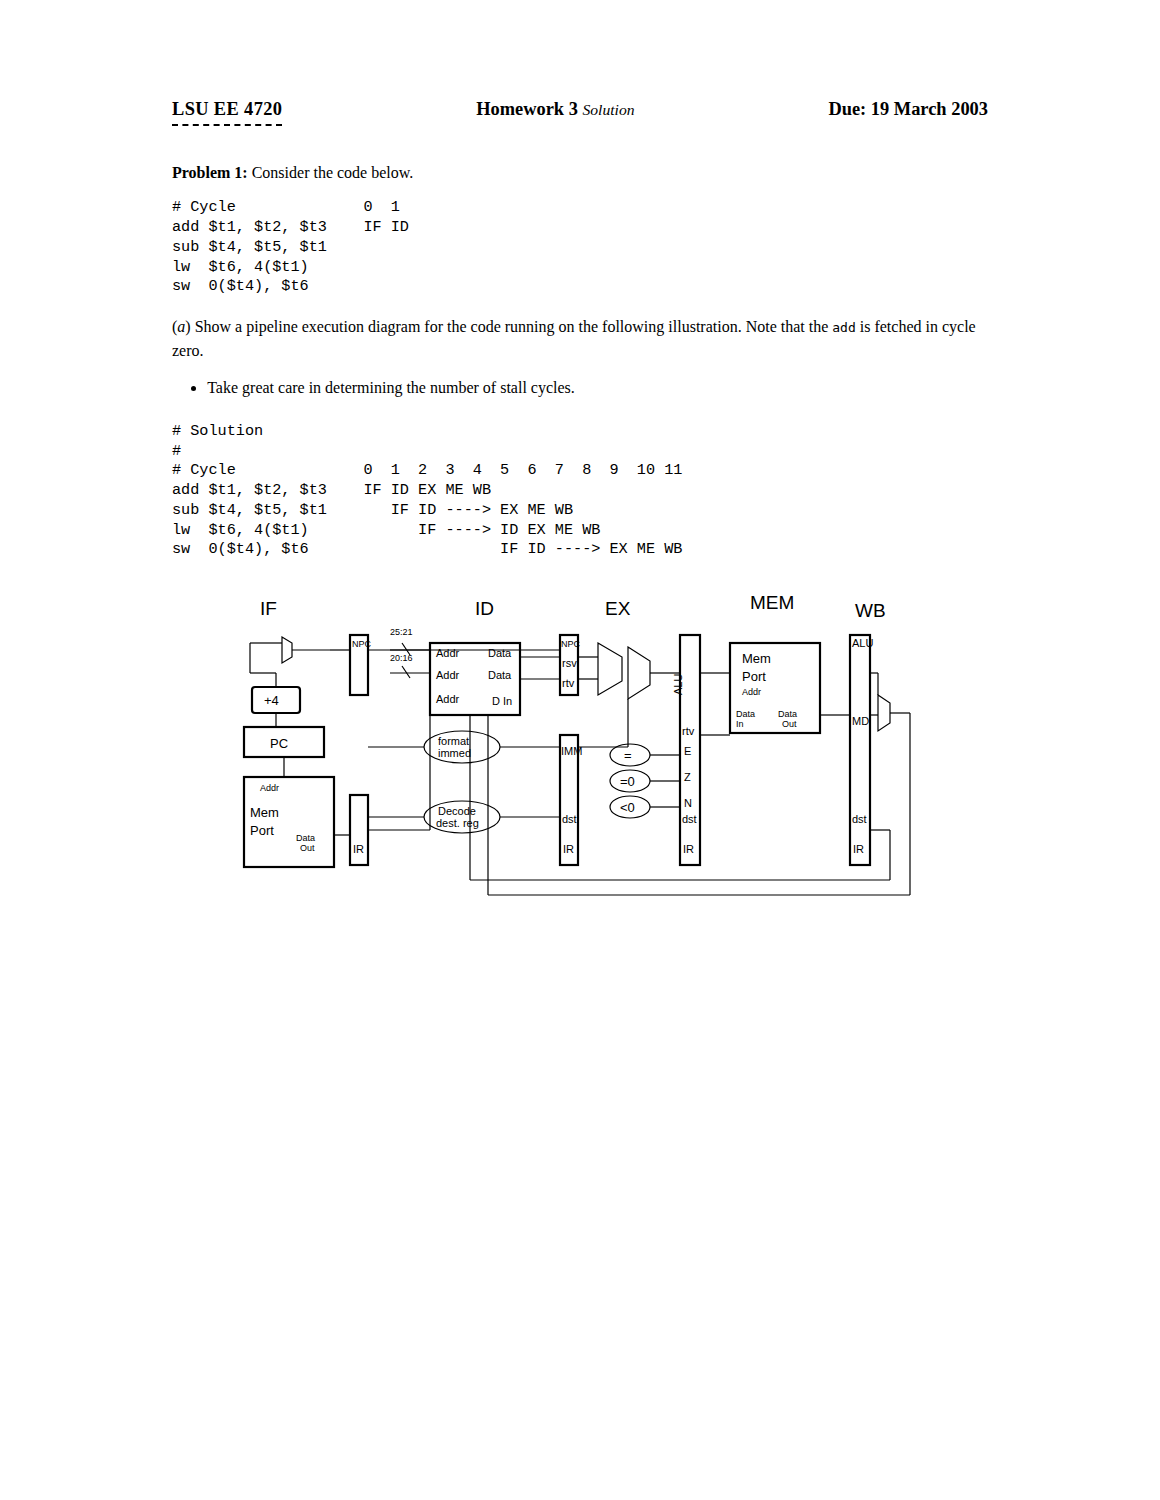LSU EE 4720 Homework 3 Solution Due: 19 March 2003
Problem 1: Consider the code below.
# Cycle              0  1
add $t1, $t2, $t3    IF ID
sub $t4, $t5, $t1
lw  $t6, 4($t1)
sw  0($t4), $t6
(a) Show a pipeline execution diagram for the code running on the following illustration. Note that the add is fetched in cycle zero.
Take great care in determining the number of stall cycles.
# Solution
#
# Cycle              0  1  2  3  4  5  6  7  8  9  10 11
add $t1, $t2, $t3    IF ID EX ME WB
sub $t4, $t5, $t1       IF ID ----> EX ME WB
lw  $t6, 4($t1)            IF ----> ID EX ME WB
sw  0($t4), $t6                     IF ID ----> EX ME WB
IF ID EX MEM WB +4 PC Addr Mem Port Data Out NPC IR Addr Data Addr Data Addr D In 25:21 20:16 format immed Decode dest. reg NPC rsv rtv IMM dst IR = =0 <0 ALU rtv E Z N dst IR Mem Port Addr Data In Data Out ALU MD dst IR